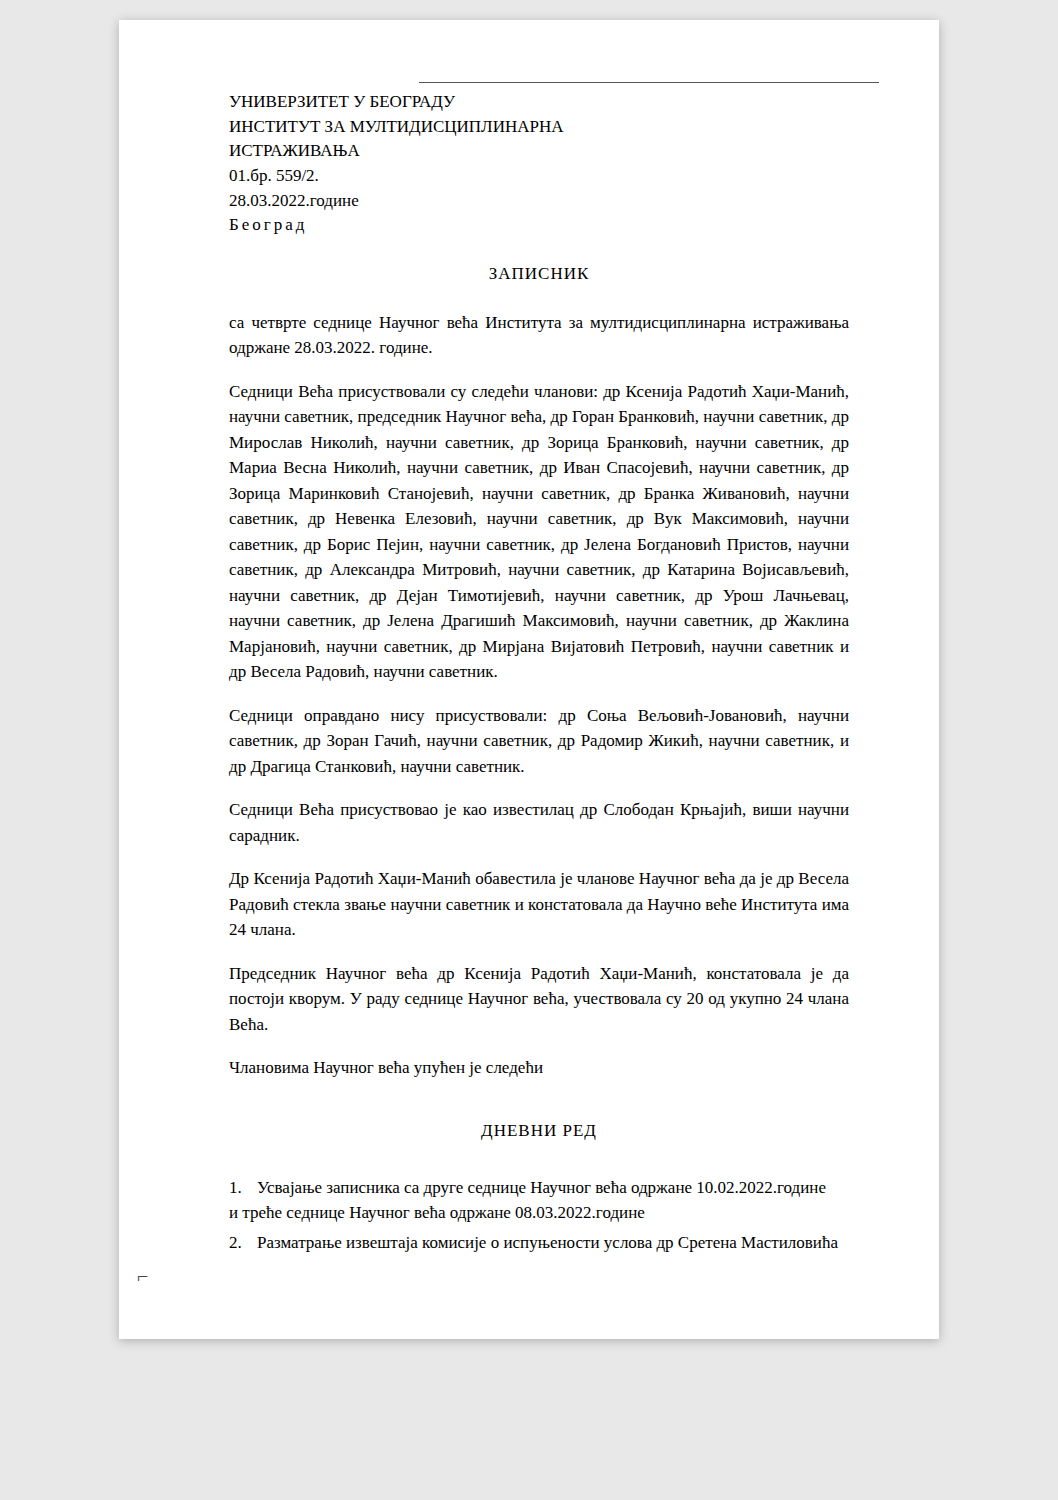УНИВЕРЗИТЕТ У БЕОГРАДУ
ИНСТИТУТ ЗА МУЛТИДИСЦИПЛИНАРНА
ИСТРАЖИВАЊА
01.бр. 559/2.
28.03.2022.године
Београд
ЗАПИСНИК
са четврте седнице Научног већа Института за мултидисциплинарна истраживања одржане 28.03.2022. године.
Седници Већа присуствовали су следећи чланови: др Ксенија Радотић Хаџи-Манић, научни саветник, председник Научног већа, др Горан Бранковић, научни саветник, др Мирослав Николић, научни саветник, др Зорица Бранковић, научни саветник, др Мариа Весна Николић, научни саветник, др Иван Спасојевић, научни саветник, др Зорица Маринковић Станојевић, научни саветник, др Бранка Живановић, научни саветник, др Невенка Елезовић, научни саветник, др Вук Максимовић, научни саветник, др Борис Пејин, научни саветник, др Јелена Богдановић Пристов, научни саветник, др Александра Митровић, научни саветник, др Катарина Војисављевић, научни саветник, др Дејан Тимотијевић, научни саветник, др Урош Лачњевац, научни саветник, др Јелена Драгишић Максимовић, научни саветник, др Жаклина Марјановић, научни саветник, др Мирјана Вијатовић Петровић, научни саветник и др Весела Радовић, научни саветник.
Седници оправдано нису присуствовали: др Соња Вељовић-Јовановић, научни саветник, др Зоран Гачић, научни саветник, др Радомир Жикић, научни саветник, и др Драгица Станковић, научни саветник.
Седници Већа присуствовао је као известилац др Слободан Крњајић, виши научни сарадник.
Др Ксенија Радотић Хаџи-Манић обавестила је чланове Научног већа да је др Весела Радовић стекла звање научни саветник и констатовала да Научно веће Института има 24 члана.
Председник Научног већа др Ксенија Радотић Хаџи-Манић, констатовала је да постоји кворум. У раду седнице Научног већа, учествовала су 20 од укупно 24 члана Већа.
Члановима Научног већа упућен је следећи
ДНЕВНИ РЕД
Усвајање записника са друге седнице Научног већа одржане 10.02.2022.године
и треће седнице Научног већа одржане 08.03.2022.године
Разматрање извештаја комисије о испуњености услова др Сретена Мастиловића
⌐